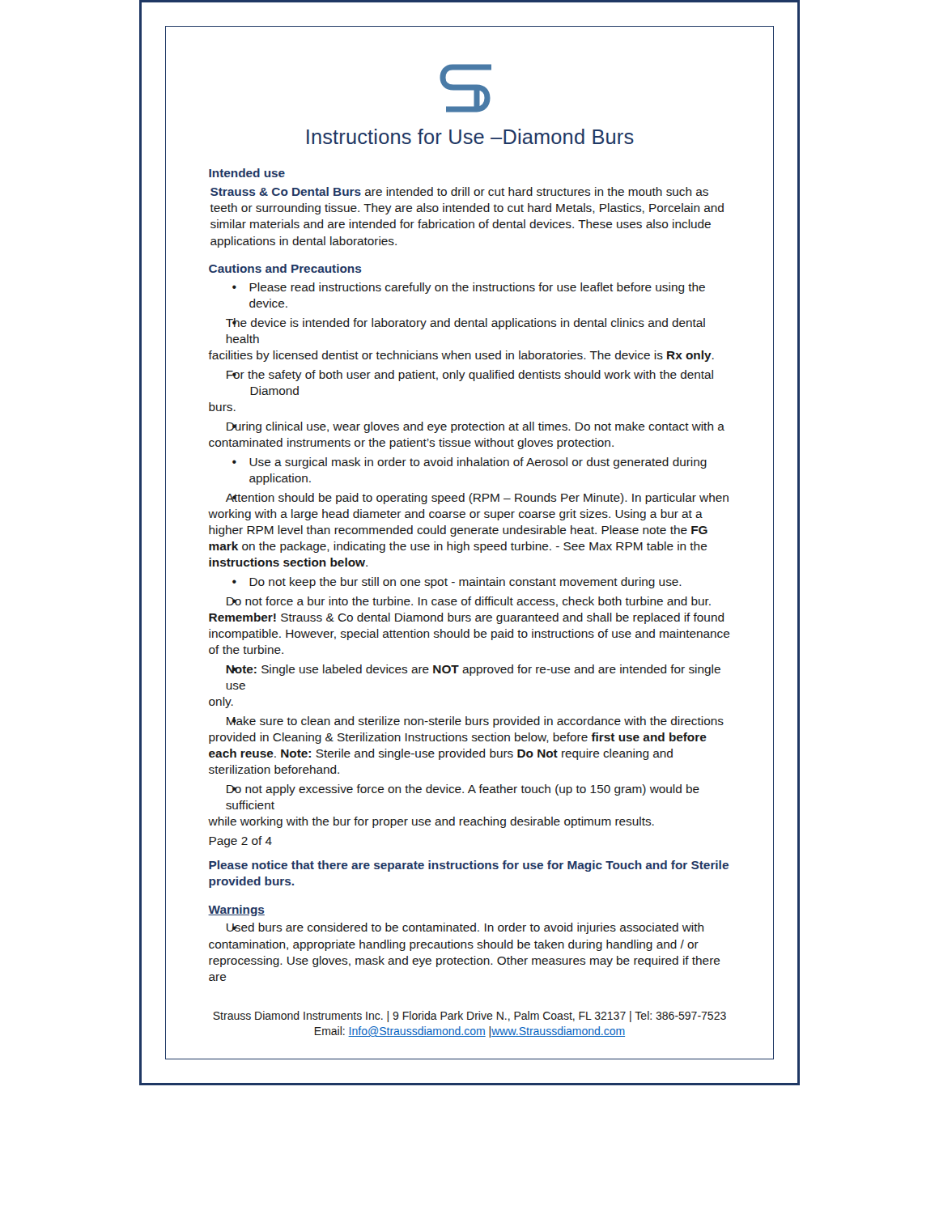Instructions for Use –Diamond Burs
Intended use
Strauss & Co Dental Burs are intended to drill or cut hard structures in the mouth such as teeth or surrounding tissue. They are also intended to cut hard Metals, Plastics, Porcelain and similar materials and are intended for fabrication of dental devices. These uses also include applications in dental laboratories.
Cautions and Precautions
Please read instructions carefully on the instructions for use leaflet before using the device.
The device is intended for laboratory and dental applications in dental clinics and dental healthfacilities by licensed dentist or technicians when used in laboratories. The device is Rx only.
For the safety of both user and patient, only qualified dentists should work with the dental Diamond burs.
During clinical use, wear gloves and eye protection at all times. Do not make contact with acontaminated instruments or the patient’s tissue without gloves protection.
Use a surgical mask in order to avoid inhalation of Aerosol or dust generated during application.
Attention should be paid to operating speed (RPM – Rounds Per Minute). In particular whenworking with a large head diameter and coarse or super coarse grit sizes. Using a bur at a higher RPM level than recommended could generate undesirable heat. Please note the FG mark on the package, indicating the use in high speed turbine. - See Max RPM table in the instructions section below.
Do not keep the bur still on one spot - maintain constant movement during use.
Do not force a bur into the turbine. In case of difficult access, check both turbine and bur.Remember! Strauss & Co dental Diamond burs are guaranteed and shall be replaced if found incompatible. However, special attention should be paid to instructions of use and maintenance of the turbine.
Note: Single use labeled devices are NOT approved for re-use and are intended for single useonly.
Make sure to clean and sterilize non-sterile burs provided in accordance with the directionsprovided in Cleaning & Sterilization Instructions section below, before first use and before each reuse. Note: Sterile and single-use provided burs Do Not require cleaning and sterilization beforehand.
Do not apply excessive force on the device. A feather touch (up to 150 gram) would be sufficientwhile working with the bur for proper use and reaching desirable optimum results.
Page 2 of 4
Please notice that there are separate instructions for use for Magic Touch and for Sterile provided burs.
Warnings
Used burs are considered to be contaminated. In order to avoid injuries associated withcontamination, appropriate handling precautions should be taken during handling and / or reprocessing. Use gloves, mask and eye protection. Other measures may be required if there are
Strauss Diamond Instruments Inc. | 9 Florida Park Drive N., Palm Coast, FL 32137 | Tel: 386-597-7523
Email: Info@Straussdiamond.com |www.Straussdiamond.com